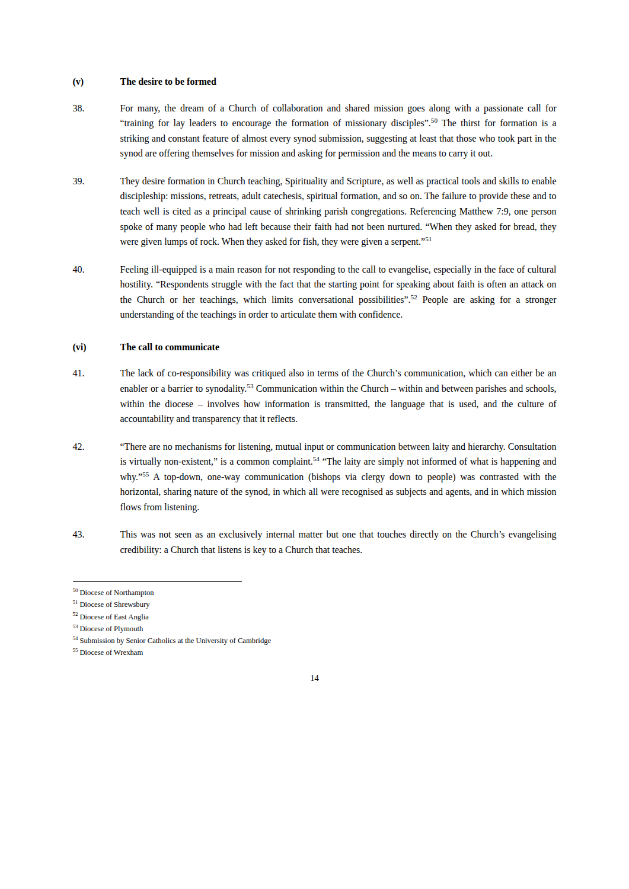(v) The desire to be formed
38. For many, the dream of a Church of collaboration and shared mission goes along with a passionate call for “training for lay leaders to encourage the formation of missionary disciples”.50 The thirst for formation is a striking and constant feature of almost every synod submission, suggesting at least that those who took part in the synod are offering themselves for mission and asking for permission and the means to carry it out.
39. They desire formation in Church teaching, Spirituality and Scripture, as well as practical tools and skills to enable discipleship: missions, retreats, adult catechesis, spiritual formation, and so on. The failure to provide these and to teach well is cited as a principal cause of shrinking parish congregations. Referencing Matthew 7:9, one person spoke of many people who had left because their faith had not been nurtured. “When they asked for bread, they were given lumps of rock. When they asked for fish, they were given a serpent.”51
40. Feeling ill-equipped is a main reason for not responding to the call to evangelise, especially in the face of cultural hostility. “Respondents struggle with the fact that the starting point for speaking about faith is often an attack on the Church or her teachings, which limits conversational possibilities”.52 People are asking for a stronger understanding of the teachings in order to articulate them with confidence.
(vi) The call to communicate
41. The lack of co-responsibility was critiqued also in terms of the Church’s communication, which can either be an enabler or a barrier to synodality.53 Communication within the Church – within and between parishes and schools, within the diocese – involves how information is transmitted, the language that is used, and the culture of accountability and transparency that it reflects.
42. “There are no mechanisms for listening, mutual input or communication between laity and hierarchy. Consultation is virtually non-existent,” is a common complaint.54 “The laity are simply not informed of what is happening and why.”55 A top-down, one-way communication (bishops via clergy down to people) was contrasted with the horizontal, sharing nature of the synod, in which all were recognised as subjects and agents, and in which mission flows from listening.
43. This was not seen as an exclusively internal matter but one that touches directly on the Church’s evangelising credibility: a Church that listens is key to a Church that teaches.
50Diocese of Northampton
51Diocese of Shrewsbury
52Diocese of East Anglia
53Diocese of Plymouth
54Submission by Senior Catholics at the University of Cambridge
55Diocese of Wrexham
14